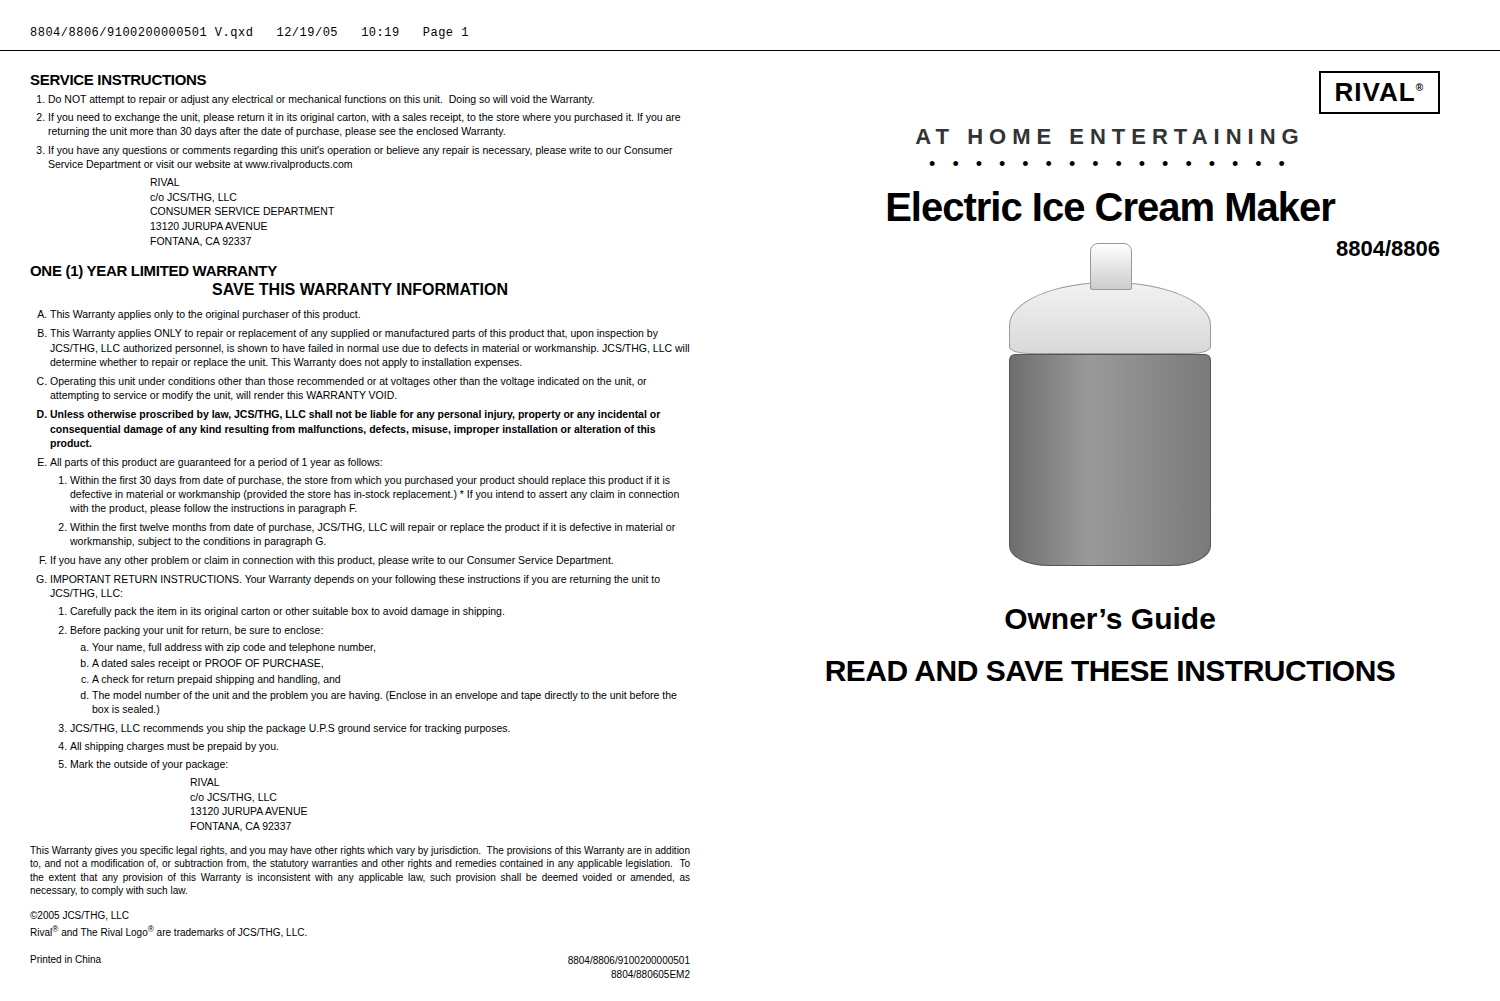8804/8806/9100200000501 V.qxd 12/19/05 10:19 Page 1
SERVICE INSTRUCTIONS
Do NOT attempt to repair or adjust any electrical or mechanical functions on this unit. Doing so will void the Warranty.
If you need to exchange the unit, please return it in its original carton, with a sales receipt, to the store where you purchased it. If you are returning the unit more than 30 days after the date of purchase, please see the enclosed Warranty.
If you have any questions or comments regarding this unit's operation or believe any repair is necessary, please write to our Consumer Service Department or visit our website at www.rivalproducts.com
RIVAL
c/o JCS/THG, LLC
CONSUMER SERVICE DEPARTMENT
13120 JURUPA AVENUE
FONTANA, CA 92337
ONE (1) YEAR LIMITED WARRANTY
SAVE THIS WARRANTY INFORMATION
This Warranty applies only to the original purchaser of this product.
This Warranty applies ONLY to repair or replacement of any supplied or manufactured parts of this product that, upon inspection by JCS/THG, LLC authorized personnel, is shown to have failed in normal use due to defects in material or workmanship. JCS/THG, LLC will determine whether to repair or replace the unit. This Warranty does not apply to installation expenses.
Operating this unit under conditions other than those recommended or at voltages other than the voltage indicated on the unit, or attempting to service or modify the unit, will render this WARRANTY VOID.
Unless otherwise proscribed by law, JCS/THG, LLC shall not be liable for any personal injury, property or any incidental or consequential damage of any kind resulting from malfunctions, defects, misuse, improper installation or alteration of this product.
All parts of this product are guaranteed for a period of 1 year as follows:
Within the first 30 days from date of purchase, the store from which you purchased your product should replace this product if it is defective in material or workmanship (provided the store has in-stock replacement.) * If you intend to assert any claim in connection with the product, please follow the instructions in paragraph F.
Within the first twelve months from date of purchase, JCS/THG, LLC will repair or replace the product if it is defective in material or workmanship, subject to the conditions in paragraph G.
If you have any other problem or claim in connection with this product, please write to our Consumer Service Department.
IMPORTANT RETURN INSTRUCTIONS. Your Warranty depends on your following these instructions if you are returning the unit to JCS/THG, LLC:
Carefully pack the item in its original carton or other suitable box to avoid damage in shipping.
Before packing your unit for return, be sure to enclose:
Your name, full address with zip code and telephone number,
A dated sales receipt or PROOF OF PURCHASE,
A check for return prepaid shipping and handling, and
The model number of the unit and the problem you are having. (Enclose in an envelope and tape directly to the unit before the box is sealed.)
JCS/THG, LLC recommends you ship the package U.P.S ground service for tracking purposes.
All shipping charges must be prepaid by you.
Mark the outside of your package:
RIVAL
c/o JCS/THG, LLC
13120 JURUPA AVENUE
FONTANA, CA 92337
This Warranty gives you specific legal rights, and you may have other rights which vary by jurisdiction. The provisions of this Warranty are in addition to, and not a modification of, or subtraction from, the statutory warranties and other rights and remedies contained in any applicable legislation. To the extent that any provision of this Warranty is inconsistent with any applicable law, such provision shall be deemed voided or amended, as necessary, to comply with such law.
©2005 JCS/THG, LLC
Rival® and The Rival Logo® are trademarks of JCS/THG, LLC.
Printed in China
8804/8806/9100200000501
8804/880605EM2
RIVAL®
AT HOME ENTERTAINING
• • • • • • • • • • • • • • • •
Electric Ice Cream Maker
8804/8806
Owner’s Guide
READ AND SAVE THESE INSTRUCTIONS